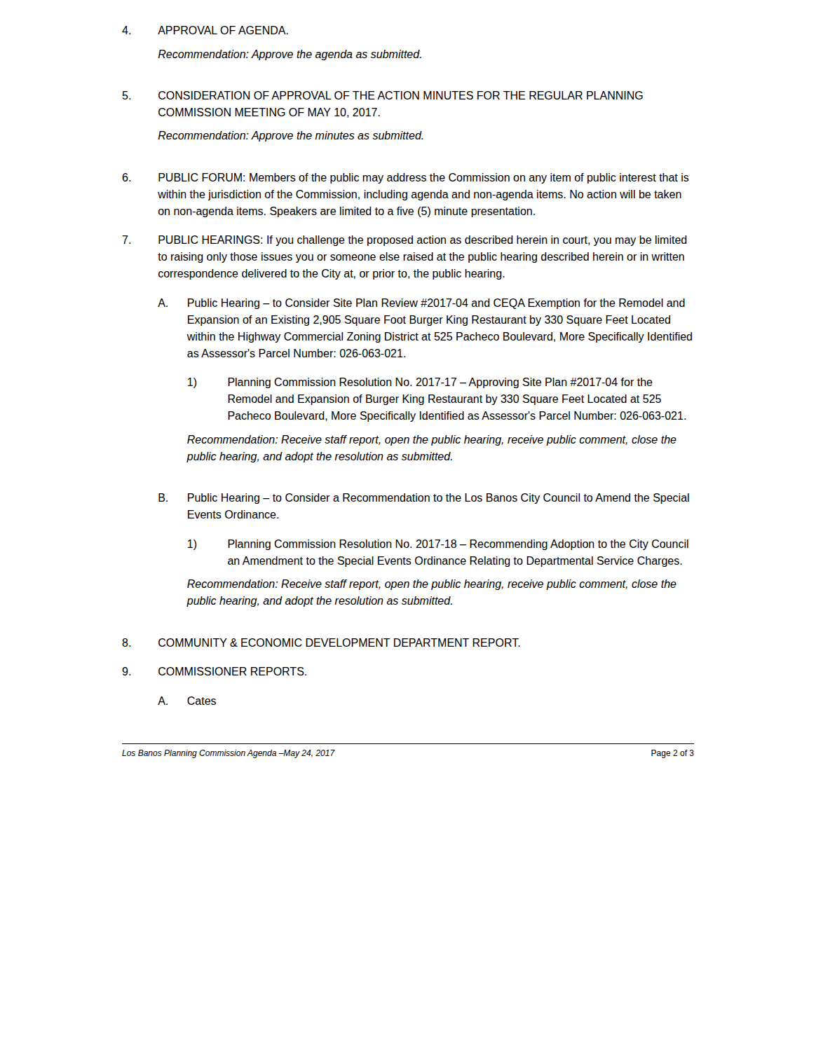4.
APPROVAL OF AGENDA.
Recommendation: Approve the agenda as submitted.
5.
CONSIDERATION OF APPROVAL OF THE ACTION MINUTES FOR THE REGULAR PLANNING COMMISSION MEETING OF MAY 10, 2017.
Recommendation: Approve the minutes as submitted.
6.
PUBLIC FORUM: Members of the public may address the Commission on any item of public interest that is within the jurisdiction of the Commission, including agenda and non-agenda items. No action will be taken on non-agenda items. Speakers are limited to a five (5) minute presentation.
7.
PUBLIC HEARINGS: If you challenge the proposed action as described herein in court, you may be limited to raising only those issues you or someone else raised at the public hearing described herein or in written correspondence delivered to the City at, or prior to, the public hearing.
A.
Public Hearing – to Consider Site Plan Review #2017-04 and CEQA Exemption for the Remodel and Expansion of an Existing 2,905 Square Foot Burger King Restaurant by 330 Square Feet Located within the Highway Commercial Zoning District at 525 Pacheco Boulevard, More Specifically Identified as Assessor's Parcel Number: 026-063-021.
1)
Planning Commission Resolution No. 2017-17 – Approving Site Plan #2017-04 for the Remodel and Expansion of Burger King Restaurant by 330 Square Feet Located at 525 Pacheco Boulevard, More Specifically Identified as Assessor's Parcel Number: 026-063-021.
Recommendation: Receive staff report, open the public hearing, receive public comment, close the public hearing, and adopt the resolution as submitted.
B.
Public Hearing – to Consider a Recommendation to the Los Banos City Council to Amend the Special Events Ordinance.
1)
Planning Commission Resolution No. 2017-18 – Recommending Adoption to the City Council an Amendment to the Special Events Ordinance Relating to Departmental Service Charges.
Recommendation: Receive staff report, open the public hearing, receive public comment, close the public hearing, and adopt the resolution as submitted.
8.
COMMUNITY & ECONOMIC DEVELOPMENT DEPARTMENT REPORT.
9.
COMMISSIONER REPORTS.
A.
Cates
Los Banos Planning Commission Agenda –May 24, 2017
Page 2 of 3